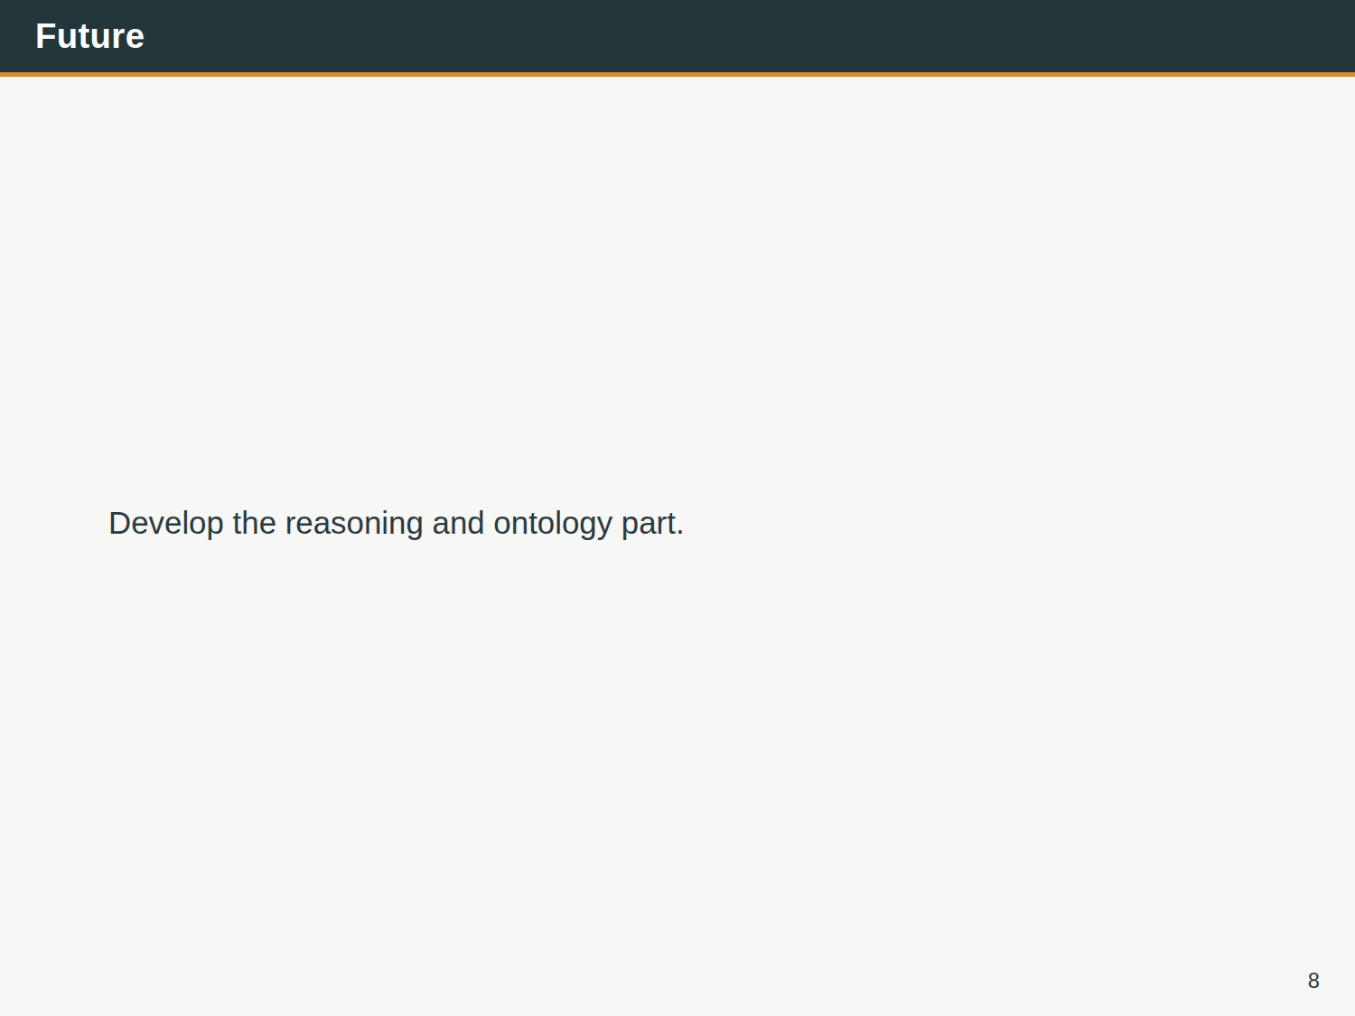Future
Develop the reasoning and ontology part.
8